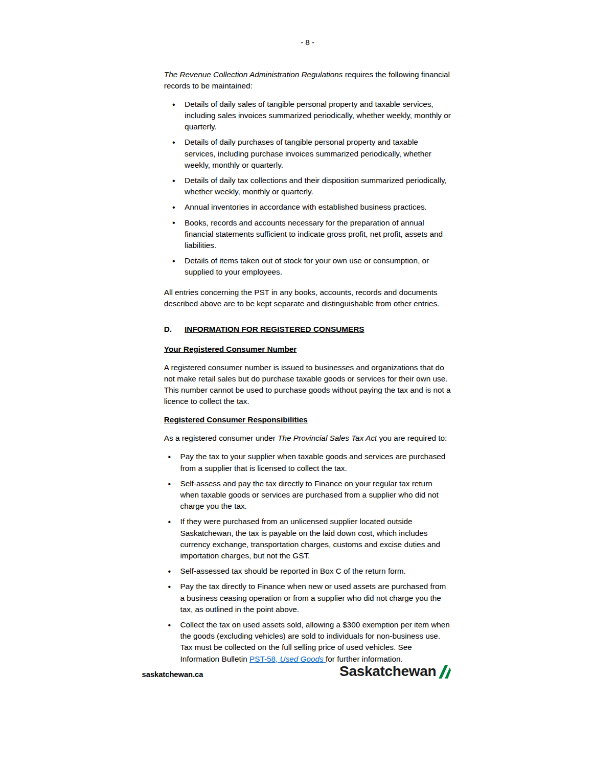- 8 -
The Revenue Collection Administration Regulations requires the following financial records to be maintained:
Details of daily sales of tangible personal property and taxable services, including sales invoices summarized periodically, whether weekly, monthly or quarterly.
Details of daily purchases of tangible personal property and taxable services, including purchase invoices summarized periodically, whether weekly, monthly or quarterly.
Details of daily tax collections and their disposition summarized periodically, whether weekly, monthly or quarterly.
Annual inventories in accordance with established business practices.
Books, records and accounts necessary for the preparation of annual financial statements sufficient to indicate gross profit, net profit, assets and liabilities.
Details of items taken out of stock for your own use or consumption, or supplied to your employees.
All entries concerning the PST in any books, accounts, records and documents described above are to be kept separate and distinguishable from other entries.
D. INFORMATION FOR REGISTERED CONSUMERS
Your Registered Consumer Number
A registered consumer number is issued to businesses and organizations that do not make retail sales but do purchase taxable goods or services for their own use. This number cannot be used to purchase goods without paying the tax and is not a licence to collect the tax.
Registered Consumer Responsibilities
As a registered consumer under The Provincial Sales Tax Act you are required to:
Pay the tax to your supplier when taxable goods and services are purchased from a supplier that is licensed to collect the tax.
Self-assess and pay the tax directly to Finance on your regular tax return when taxable goods or services are purchased from a supplier who did not charge you the tax.
If they were purchased from an unlicensed supplier located outside Saskatchewan, the tax is payable on the laid down cost, which includes currency exchange, transportation charges, customs and excise duties and importation charges, but not the GST.
Self-assessed tax should be reported in Box C of the return form.
Pay the tax directly to Finance when new or used assets are purchased from a business ceasing operation or from a supplier who did not charge you the tax, as outlined in the point above.
Collect the tax on used assets sold, allowing a $300 exemption per item when the goods (excluding vehicles) are sold to individuals for non-business use. Tax must be collected on the full selling price of used vehicles. See Information Bulletin PST-58, Used Goods for further information.
saskatchewan.ca
Saskatchewan